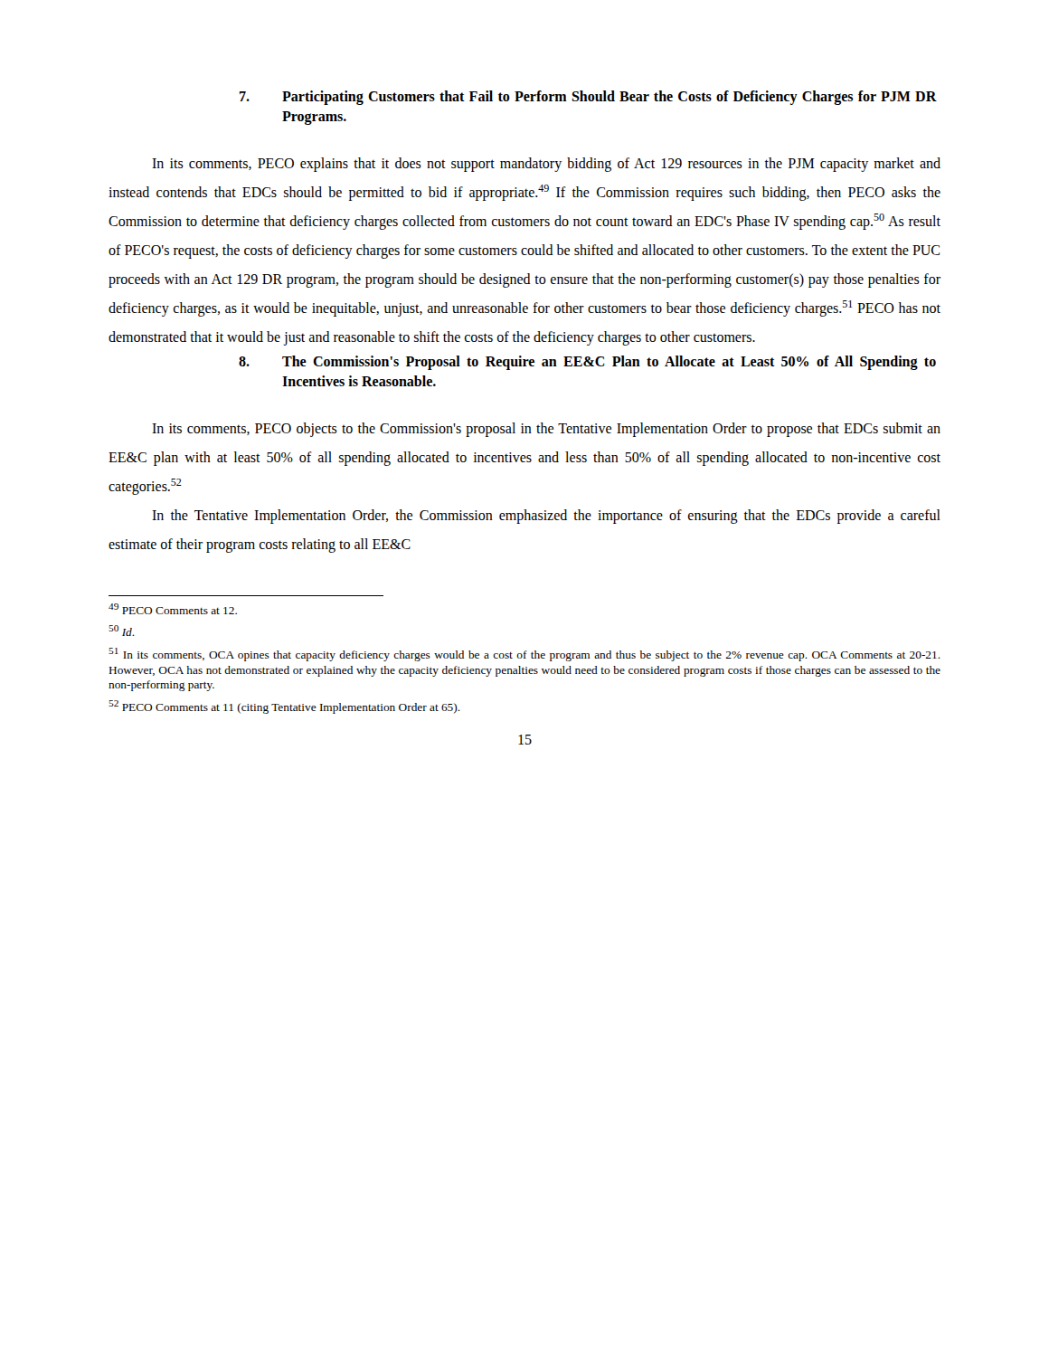7. Participating Customers that Fail to Perform Should Bear the Costs of Deficiency Charges for PJM DR Programs.
In its comments, PECO explains that it does not support mandatory bidding of Act 129 resources in the PJM capacity market and instead contends that EDCs should be permitted to bid if appropriate.49 If the Commission requires such bidding, then PECO asks the Commission to determine that deficiency charges collected from customers do not count toward an EDC's Phase IV spending cap.50 As result of PECO's request, the costs of deficiency charges for some customers could be shifted and allocated to other customers. To the extent the PUC proceeds with an Act 129 DR program, the program should be designed to ensure that the non-performing customer(s) pay those penalties for deficiency charges, as it would be inequitable, unjust, and unreasonable for other customers to bear those deficiency charges.51 PECO has not demonstrated that it would be just and reasonable to shift the costs of the deficiency charges to other customers.
8. The Commission's Proposal to Require an EE&C Plan to Allocate at Least 50% of All Spending to Incentives is Reasonable.
In its comments, PECO objects to the Commission's proposal in the Tentative Implementation Order to propose that EDCs submit an EE&C plan with at least 50% of all spending allocated to incentives and less than 50% of all spending allocated to non-incentive cost categories.52
In the Tentative Implementation Order, the Commission emphasized the importance of ensuring that the EDCs provide a careful estimate of their program costs relating to all EE&C
49 PECO Comments at 12.
50 Id.
51 In its comments, OCA opines that capacity deficiency charges would be a cost of the program and thus be subject to the 2% revenue cap. OCA Comments at 20-21. However, OCA has not demonstrated or explained why the capacity deficiency penalties would need to be considered program costs if those charges can be assessed to the non-performing party.
52 PECO Comments at 11 (citing Tentative Implementation Order at 65).
15